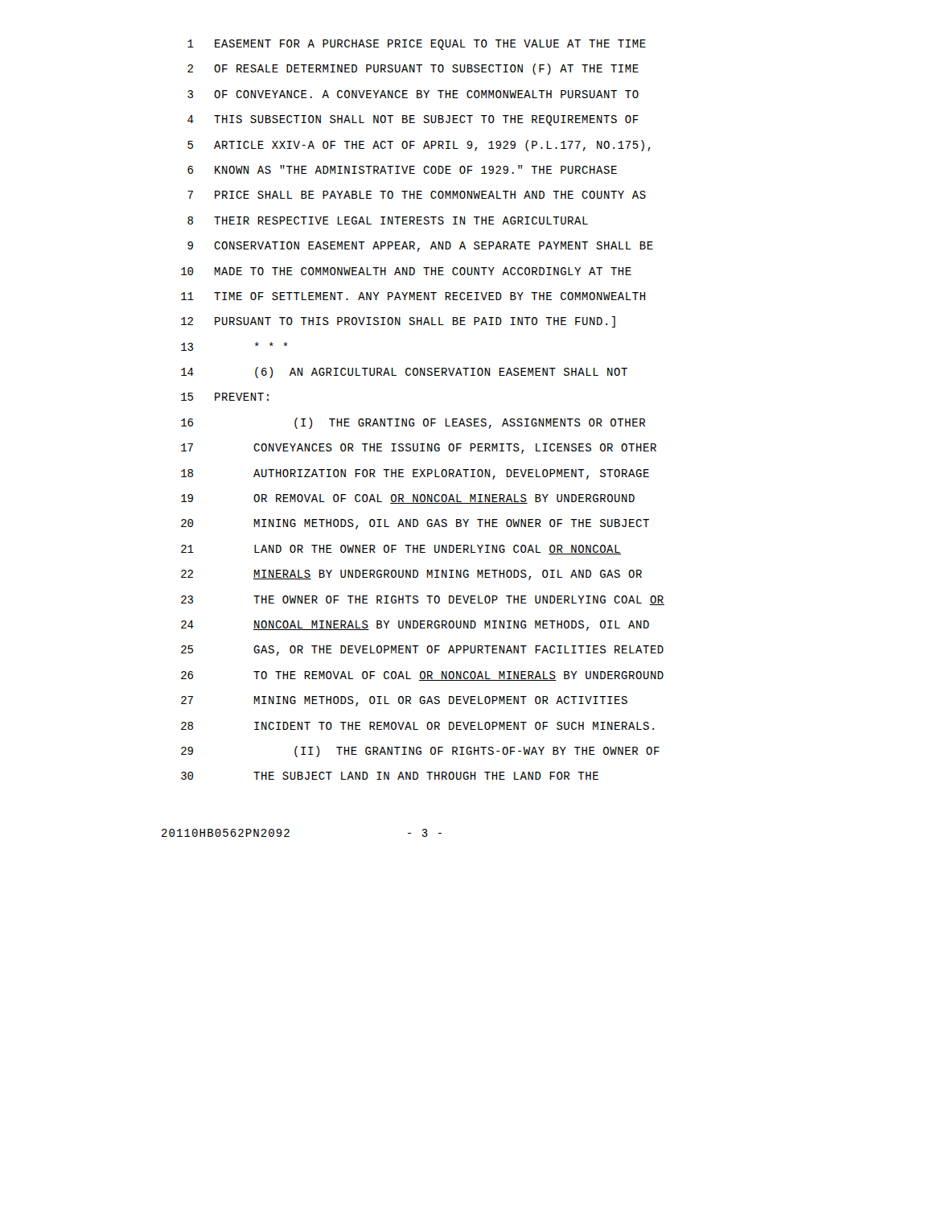| 1 | EASEMENT FOR A PURCHASE PRICE EQUAL TO THE VALUE AT THE TIME |
| 2 | OF RESALE DETERMINED PURSUANT TO SUBSECTION (F) AT THE TIME |
| 3 | OF CONVEYANCE. A CONVEYANCE BY THE COMMONWEALTH PURSUANT TO |
| 4 | THIS SUBSECTION SHALL NOT BE SUBJECT TO THE REQUIREMENTS OF |
| 5 | ARTICLE XXIV-A OF THE ACT OF APRIL 9, 1929 (P.L.177, NO.175), |
| 6 | KNOWN AS "THE ADMINISTRATIVE CODE OF 1929." THE PURCHASE |
| 7 | PRICE SHALL BE PAYABLE TO THE COMMONWEALTH AND THE COUNTY AS |
| 8 | THEIR RESPECTIVE LEGAL INTERESTS IN THE AGRICULTURAL |
| 9 | CONSERVATION EASEMENT APPEAR, AND A SEPARATE PAYMENT SHALL BE |
| 10 | MADE TO THE COMMONWEALTH AND THE COUNTY ACCORDINGLY AT THE |
| 11 | TIME OF SETTLEMENT. ANY PAYMENT RECEIVED BY THE COMMONWEALTH |
| 12 | PURSUANT TO THIS PROVISION SHALL BE PAID INTO THE FUND.] |
| 13 | * * * |
| 14 | (6) AN AGRICULTURAL CONSERVATION EASEMENT SHALL NOT |
| 15 | PREVENT: |
| 16 | (I) THE GRANTING OF LEASES, ASSIGNMENTS OR OTHER |
| 17 | CONVEYANCES OR THE ISSUING OF PERMITS, LICENSES OR OTHER |
| 18 | AUTHORIZATION FOR THE EXPLORATION, DEVELOPMENT, STORAGE |
| 19 | OR REMOVAL OF COAL OR NONCOAL MINERALS BY UNDERGROUND |
| 20 | MINING METHODS, OIL AND GAS BY THE OWNER OF THE SUBJECT |
| 21 | LAND OR THE OWNER OF THE UNDERLYING COAL OR NONCOAL |
| 22 | MINERALS BY UNDERGROUND MINING METHODS, OIL AND GAS OR |
| 23 | THE OWNER OF THE RIGHTS TO DEVELOP THE UNDERLYING COAL OR |
| 24 | NONCOAL MINERALS BY UNDERGROUND MINING METHODS, OIL AND |
| 25 | GAS, OR THE DEVELOPMENT OF APPURTENANT FACILITIES RELATED |
| 26 | TO THE REMOVAL OF COAL OR NONCOAL MINERALS BY UNDERGROUND |
| 27 | MINING METHODS, OIL OR GAS DEVELOPMENT OR ACTIVITIES |
| 28 | INCIDENT TO THE REMOVAL OR DEVELOPMENT OF SUCH MINERALS. |
| 29 | (II) THE GRANTING OF RIGHTS-OF-WAY BY THE OWNER OF |
| 30 | THE SUBJECT LAND IN AND THROUGH THE LAND FOR THE |
20110HB0562PN2092 - 3 -